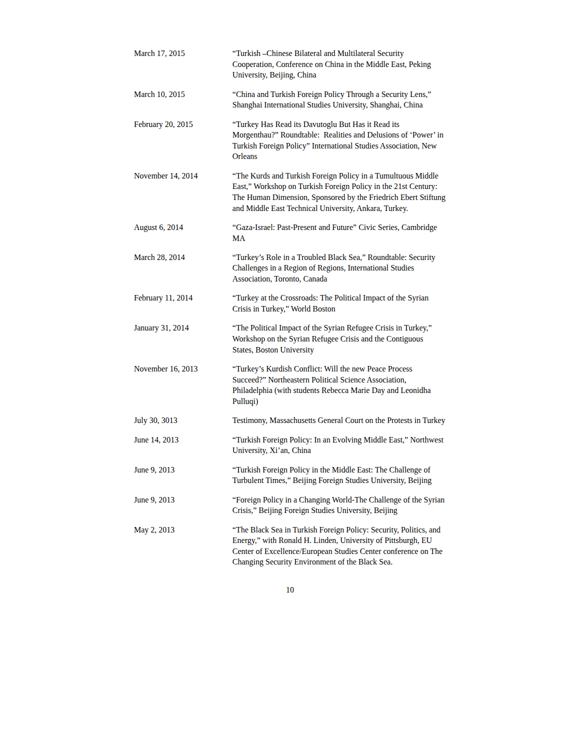| March 17, 2015 | “Turkish –Chinese Bilateral and Multilateral Security Cooperation, Conference on China in the Middle East, Peking University, Beijing, China |
| March 10, 2015 | “China and Turkish Foreign Policy Through a Security Lens,” Shanghai International Studies University, Shanghai, China |
| February 20, 2015 | “Turkey Has Read its Davutoglu But Has it Read its Morgenthau?” Roundtable: Realities and Delusions of ‘Power’ in Turkish Foreign Policy” International Studies Association, New Orleans |
| November 14, 2014 | “The Kurds and Turkish Foreign Policy in a Tumultuous Middle East,” Workshop on Turkish Foreign Policy in the 21st Century: The Human Dimension, Sponsored by the Friedrich Ebert Stiftung and Middle East Technical University, Ankara, Turkey. |
| August 6, 2014 | “Gaza-Israel: Past-Present and Future” Civic Series, Cambridge MA |
| March 28, 2014 | “Turkey’s Role in a Troubled Black Sea,” Roundtable: Security Challenges in a Region of Regions, International Studies Association, Toronto, Canada |
| February 11, 2014 | “Turkey at the Crossroads: The Political Impact of the Syrian Crisis in Turkey,” World Boston |
| January 31, 2014 | “The Political Impact of the Syrian Refugee Crisis in Turkey,” Workshop on the Syrian Refugee Crisis and the Contiguous States, Boston University |
| November 16, 2013 | “Turkey’s Kurdish Conflict: Will the new Peace Process Succeed?” Northeastern Political Science Association, Philadelphia (with students Rebecca Marie Day and Leonidha Pulluqi) |
| July 30, 3013 | Testimony, Massachusetts General Court on the Protests in Turkey |
| June 14, 2013 | “Turkish Foreign Policy: In an Evolving Middle East,” Northwest University, Xi’an, China |
| June 9, 2013 | “Turkish Foreign Policy in the Middle East: The Challenge of Turbulent Times,” Beijing Foreign Studies University, Beijing |
| June 9, 2013 | “Foreign Policy in a Changing World-The Challenge of the Syrian Crisis,” Beijing Foreign Studies University, Beijing |
| May 2, 2013 | “The Black Sea in Turkish Foreign Policy: Security, Politics, and Energy,” with Ronald H. Linden, University of Pittsburgh, EU Center of Excellence/European Studies Center conference on The Changing Security Environment of the Black Sea. |
10